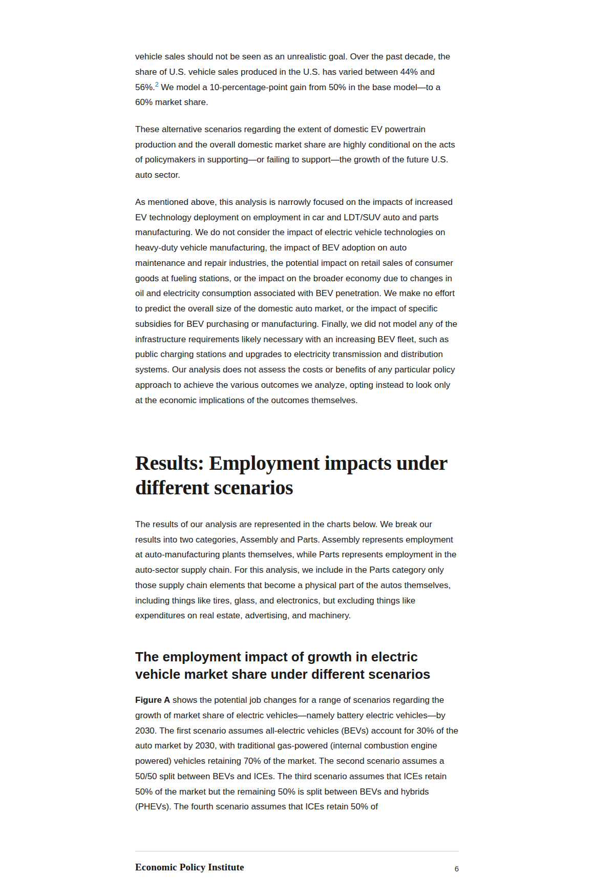vehicle sales should not be seen as an unrealistic goal. Over the past decade, the share of U.S. vehicle sales produced in the U.S. has varied between 44% and 56%.2 We model a 10-percentage-point gain from 50% in the base model—to a 60% market share.
These alternative scenarios regarding the extent of domestic EV powertrain production and the overall domestic market share are highly conditional on the acts of policymakers in supporting—or failing to support—the growth of the future U.S. auto sector.
As mentioned above, this analysis is narrowly focused on the impacts of increased EV technology deployment on employment in car and LDT/SUV auto and parts manufacturing. We do not consider the impact of electric vehicle technologies on heavy-duty vehicle manufacturing, the impact of BEV adoption on auto maintenance and repair industries, the potential impact on retail sales of consumer goods at fueling stations, or the impact on the broader economy due to changes in oil and electricity consumption associated with BEV penetration. We make no effort to predict the overall size of the domestic auto market, or the impact of specific subsidies for BEV purchasing or manufacturing. Finally, we did not model any of the infrastructure requirements likely necessary with an increasing BEV fleet, such as public charging stations and upgrades to electricity transmission and distribution systems. Our analysis does not assess the costs or benefits of any particular policy approach to achieve the various outcomes we analyze, opting instead to look only at the economic implications of the outcomes themselves.
Results: Employment impacts under different scenarios
The results of our analysis are represented in the charts below. We break our results into two categories, Assembly and Parts. Assembly represents employment at auto-manufacturing plants themselves, while Parts represents employment in the auto-sector supply chain. For this analysis, we include in the Parts category only those supply chain elements that become a physical part of the autos themselves, including things like tires, glass, and electronics, but excluding things like expenditures on real estate, advertising, and machinery.
The employment impact of growth in electric vehicle market share under different scenarios
Figure A shows the potential job changes for a range of scenarios regarding the growth of market share of electric vehicles—namely battery electric vehicles—by 2030. The first scenario assumes all-electric vehicles (BEVs) account for 30% of the auto market by 2030, with traditional gas-powered (internal combustion engine powered) vehicles retaining 70% of the market. The second scenario assumes a 50/50 split between BEVs and ICEs. The third scenario assumes that ICEs retain 50% of the market but the remaining 50% is split between BEVs and hybrids (PHEVs). The fourth scenario assumes that ICEs retain 50% of
Economic Policy Institute
6